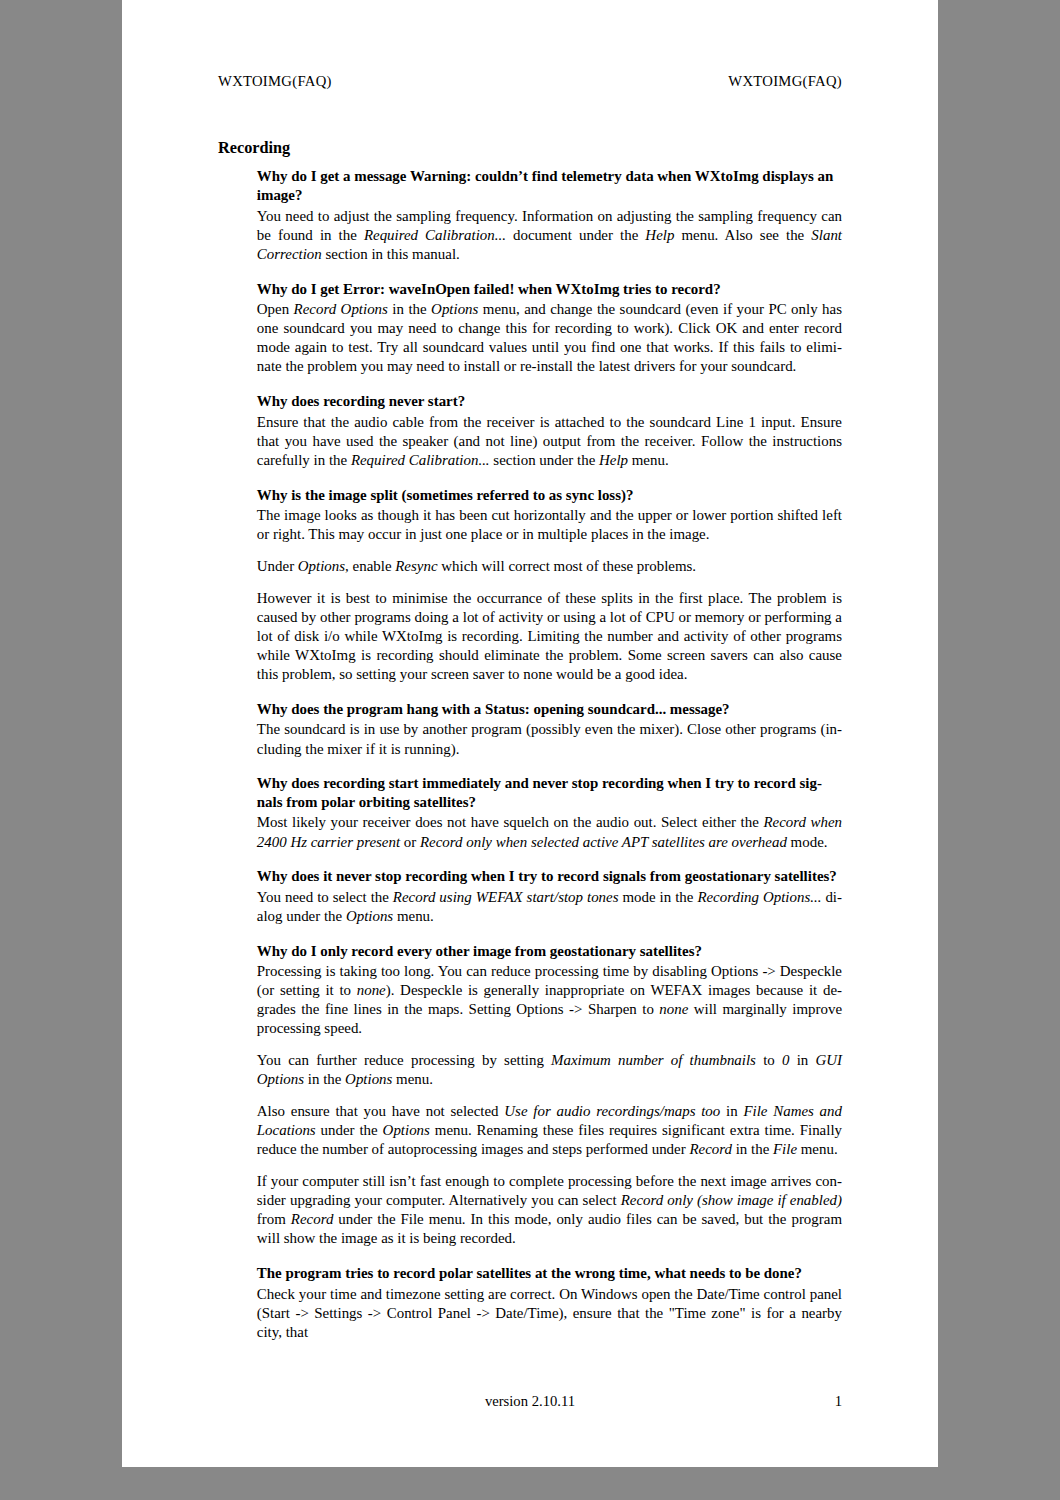WXTOIMG(FAQ) WXTOIMG(FAQ)
Recording
Why do I get a message Warning: couldn’t find telemetry data when WXtoImg displays an image?
You need to adjust the sampling frequency. Information on adjusting the sampling frequency can be found in the Required Calibration... document under the Help menu. Also see the Slant Correction section in this manual.
Why do I get Error: waveInOpen failed! when WXtoImg tries to record?
Open Record Options in the Options menu, and change the soundcard (even if your PC only has one soundcard you may need to change this for recording to work). Click OK and enter record mode again to test. Try all soundcard values until you find one that works. If this fails to eliminate the problem you may need to install or re-install the latest drivers for your soundcard.
Why does recording never start?
Ensure that the audio cable from the receiver is attached to the soundcard Line 1 input. Ensure that you have used the speaker (and not line) output from the receiver. Follow the instructions carefully in the Required Calibration... section under the Help menu.
Why is the image split (sometimes referred to as sync loss)?
The image looks as though it has been cut horizontally and the upper or lower portion shifted left or right. This may occur in just one place or in multiple places in the image.
Under Options, enable Resync which will correct most of these problems.
However it is best to minimise the occurrance of these splits in the first place. The problem is caused by other programs doing a lot of activity or using a lot of CPU or memory or performing a lot of disk i/o while WXtoImg is recording. Limiting the number and activity of other programs while WXtoImg is recording should eliminate the problem. Some screen savers can also cause this problem, so setting your screen saver to none would be a good idea.
Why does the program hang with a Status: opening soundcard... message?
The soundcard is in use by another program (possibly even the mixer). Close other programs (including the mixer if it is running).
Why does recording start immediately and never stop recording when I try to record signals from polar orbiting satellites?
Most likely your receiver does not have squelch on the audio out. Select either the Record when 2400 Hz carrier present or Record only when selected active APT satellites are overhead mode.
Why does it never stop recording when I try to record signals from geostationary satellites?
You need to select the Record using WEFAX start/stop tones mode in the Recording Options... dialog under the Options menu.
Why do I only record every other image from geostationary satellites?
Processing is taking too long. You can reduce processing time by disabling Options -> Despeckle (or setting it to none). Despeckle is generally inappropriate on WEFAX images because it degrades the fine lines in the maps. Setting Options -> Sharpen to none will marginally improve processing speed.
You can further reduce processing by setting Maximum number of thumbnails to 0 in GUI Options in the Options menu.
Also ensure that you have not selected Use for audio recordings/maps too in File Names and Locations under the Options menu. Renaming these files requires significant extra time. Finally reduce the number of autoprocessing images and steps performed under Record in the File menu.
If your computer still isn’t fast enough to complete processing before the next image arrives consider upgrading your computer. Alternatively you can select Record only (show image if enabled) from Record under the File menu. In this mode, only audio files can be saved, but the program will show the image as it is being recorded.
The program tries to record polar satellites at the wrong time, what needs to be done?
Check your time and timezone setting are correct. On Windows open the Date/Time control panel (Start -> Settings -> Control Panel -> Date/Time), ensure that the "Time zone" is for a nearby city, that
version 2.10.11 1